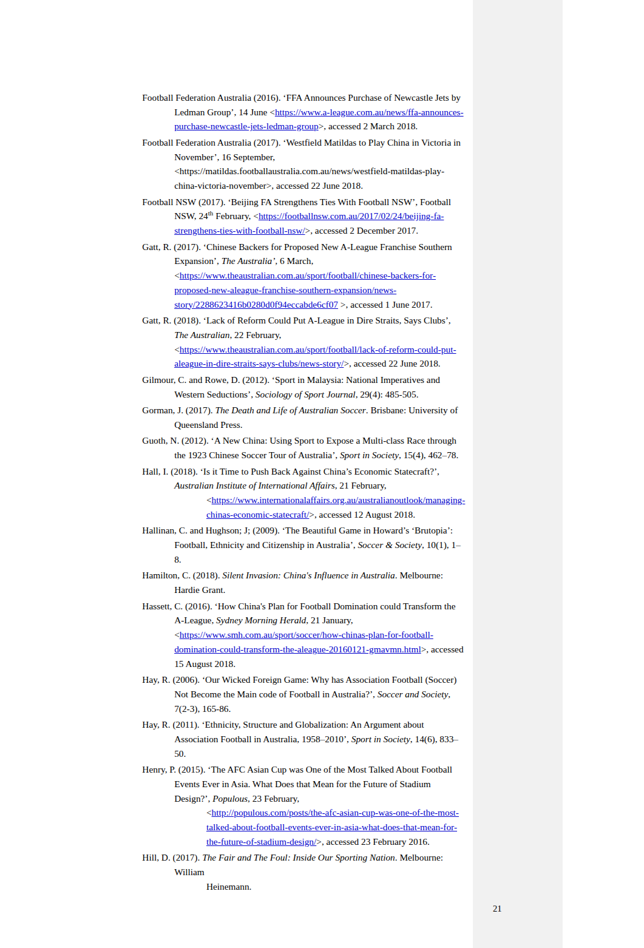Football Federation Australia (2016). ‘FFA Announces Purchase of Newcastle Jets by Ledman Group’, 14 June <https://www.a-league.com.au/news/ffa-announces-purchase-newcastle-jets-ledman-group>, accessed 2 March 2018.
Football Federation Australia (2017). ‘Westfield Matildas to Play China in Victoria in November’, 16 September, <https://matildas.footballaustralia.com.au/news/westfield-matildas-play-china-victoria-november>, accessed 22 June 2018.
Football NSW (2017). ‘Beijing FA Strengthens Ties With Football NSW’, Football NSW, 24th February, <https://footballnsw.com.au/2017/02/24/beijing-fa-strengthens-ties-with-football-nsw/>, accessed 2 December 2017.
Gatt, R. (2017). ‘Chinese Backers for Proposed New A-League Franchise Southern Expansion’, The Australia’, 6 March, <https://www.theaustralian.com.au/sport/football/chinese-backers-for-proposed-new-aleague-franchise-southern-expansion/news-story/2288623416b0280d0f94eccabde6cf07 >, accessed 1 June 2017.
Gatt, R. (2018). ‘Lack of Reform Could Put A-League in Dire Straits, Says Clubs’, The Australian, 22 February, <https://www.theaustralian.com.au/sport/football/lack-of-reform-could-put-aleague-in-dire-straits-says-clubs/news-story/>, accessed 22 June 2018.
Gilmour, C. and Rowe, D. (2012). ‘Sport in Malaysia: National Imperatives and Western Seductions’, Sociology of Sport Journal, 29(4): 485-505.
Gorman, J. (2017). The Death and Life of Australian Soccer. Brisbane: University of Queensland Press.
Guoth, N. (2012). ‘A New China: Using Sport to Expose a Multi-class Race through the 1923 Chinese Soccer Tour of Australia’, Sport in Society, 15(4), 462–78.
Hall, I. (2018). ‘Is it Time to Push Back Against China’s Economic Statecraft?’, Australian Institute of International Affairs, 21 February, <https://www.internationalaffairs.org.au/australianoutlook/managing-chinas-economic-statecraft/>, accessed 12 August 2018.
Hallinan, C. and Hughson; J; (2009). ‘The Beautiful Game in Howard’s ‘Brutopia’: Football, Ethnicity and Citizenship in Australia’, Soccer & Society, 10(1), 1–8.
Hamilton, C. (2018). Silent Invasion: China's Influence in Australia. Melbourne: Hardie Grant.
Hassett, C. (2016). ‘How China's Plan for Football Domination could Transform the A-League, Sydney Morning Herald, 21 January, <https://www.smh.com.au/sport/soccer/how-chinas-plan-for-football-domination-could-transform-the-aleague-20160121-gmavmn.html>, accessed 15 August 2018.
Hay, R. (2006). ‘Our Wicked Foreign Game: Why has Association Football (Soccer) Not Become the Main code of Football in Australia?’, Soccer and Society, 7(2-3), 165-86.
Hay, R. (2011). ‘Ethnicity, Structure and Globalization: An Argument about Association Football in Australia, 1958–2010’, Sport in Society, 14(6), 833–50.
Henry, P. (2015). ‘The AFC Asian Cup was One of the Most Talked About Football Events Ever in Asia. What Does that Mean for the Future of Stadium Design?’, Populous, 23 February, <http://populous.com/posts/the-afc-asian-cup-was-one-of-the-most-talked-about-football-events-ever-in-asia-what-does-that-mean-for-the-future-of-stadium-design/>, accessed 23 February 2016.
Hill, D. (2017). The Fair and The Foul: Inside Our Sporting Nation. Melbourne: William
Heinemann.
21